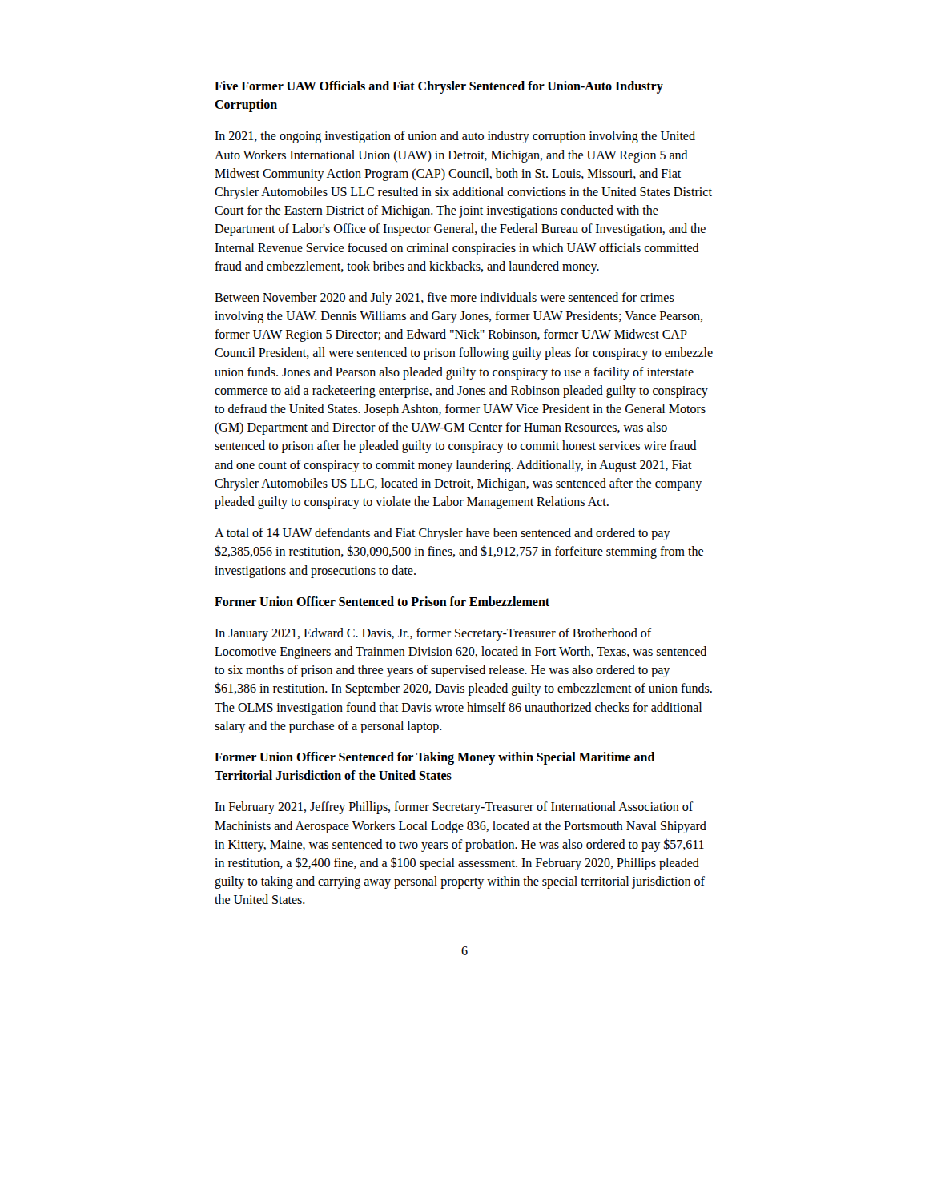Five Former UAW Officials and Fiat Chrysler Sentenced for Union-Auto Industry Corruption
In 2021, the ongoing investigation of union and auto industry corruption involving the United Auto Workers International Union (UAW) in Detroit, Michigan, and the UAW Region 5 and Midwest Community Action Program (CAP) Council, both in St. Louis, Missouri, and Fiat Chrysler Automobiles US LLC resulted in six additional convictions in the United States District Court for the Eastern District of Michigan. The joint investigations conducted with the Department of Labor's Office of Inspector General, the Federal Bureau of Investigation, and the Internal Revenue Service focused on criminal conspiracies in which UAW officials committed fraud and embezzlement, took bribes and kickbacks, and laundered money.
Between November 2020 and July 2021, five more individuals were sentenced for crimes involving the UAW. Dennis Williams and Gary Jones, former UAW Presidents; Vance Pearson, former UAW Region 5 Director; and Edward "Nick" Robinson, former UAW Midwest CAP Council President, all were sentenced to prison following guilty pleas for conspiracy to embezzle union funds. Jones and Pearson also pleaded guilty to conspiracy to use a facility of interstate commerce to aid a racketeering enterprise, and Jones and Robinson pleaded guilty to conspiracy to defraud the United States. Joseph Ashton, former UAW Vice President in the General Motors (GM) Department and Director of the UAW-GM Center for Human Resources, was also sentenced to prison after he pleaded guilty to conspiracy to commit honest services wire fraud and one count of conspiracy to commit money laundering. Additionally, in August 2021, Fiat Chrysler Automobiles US LLC, located in Detroit, Michigan, was sentenced after the company pleaded guilty to conspiracy to violate the Labor Management Relations Act.
A total of 14 UAW defendants and Fiat Chrysler have been sentenced and ordered to pay $2,385,056 in restitution, $30,090,500 in fines, and $1,912,757 in forfeiture stemming from the investigations and prosecutions to date.
Former Union Officer Sentenced to Prison for Embezzlement
In January 2021, Edward C. Davis, Jr., former Secretary-Treasurer of Brotherhood of Locomotive Engineers and Trainmen Division 620, located in Fort Worth, Texas, was sentenced to six months of prison and three years of supervised release. He was also ordered to pay $61,386 in restitution. In September 2020, Davis pleaded guilty to embezzlement of union funds. The OLMS investigation found that Davis wrote himself 86 unauthorized checks for additional salary and the purchase of a personal laptop.
Former Union Officer Sentenced for Taking Money within Special Maritime and Territorial Jurisdiction of the United States
In February 2021, Jeffrey Phillips, former Secretary-Treasurer of International Association of Machinists and Aerospace Workers Local Lodge 836, located at the Portsmouth Naval Shipyard in Kittery, Maine, was sentenced to two years of probation. He was also ordered to pay $57,611 in restitution, a $2,400 fine, and a $100 special assessment. In February 2020, Phillips pleaded guilty to taking and carrying away personal property within the special territorial jurisdiction of the United States.
6